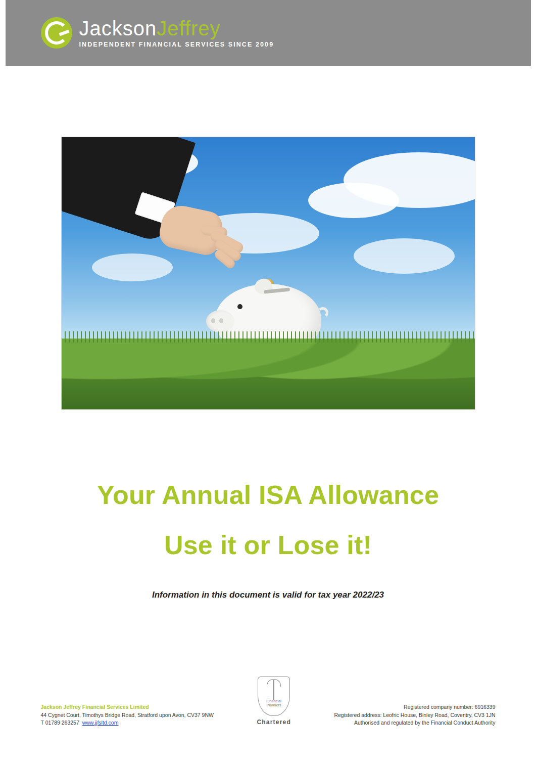JacksonJeffrey
INDEPENDENT FINANCIAL SERVICES SINCE 2009
Your Annual ISA Allowance Use it or Lose it!
Information in this document is valid for tax year 2022/23
Jackson Jeffrey Financial Services Limited
44 Cygnet Court, Timothys Bridge Road, Stratford upon Avon, CV37 9NW
T 01789 263257 www.jjfsltd.com
Financial
Planners
Chartered
Registered company number: 6916339
Registered address: Leofric House, Binley Road, Coventry, CV3 1JN
Authorised and regulated by the Financial Conduct Authority